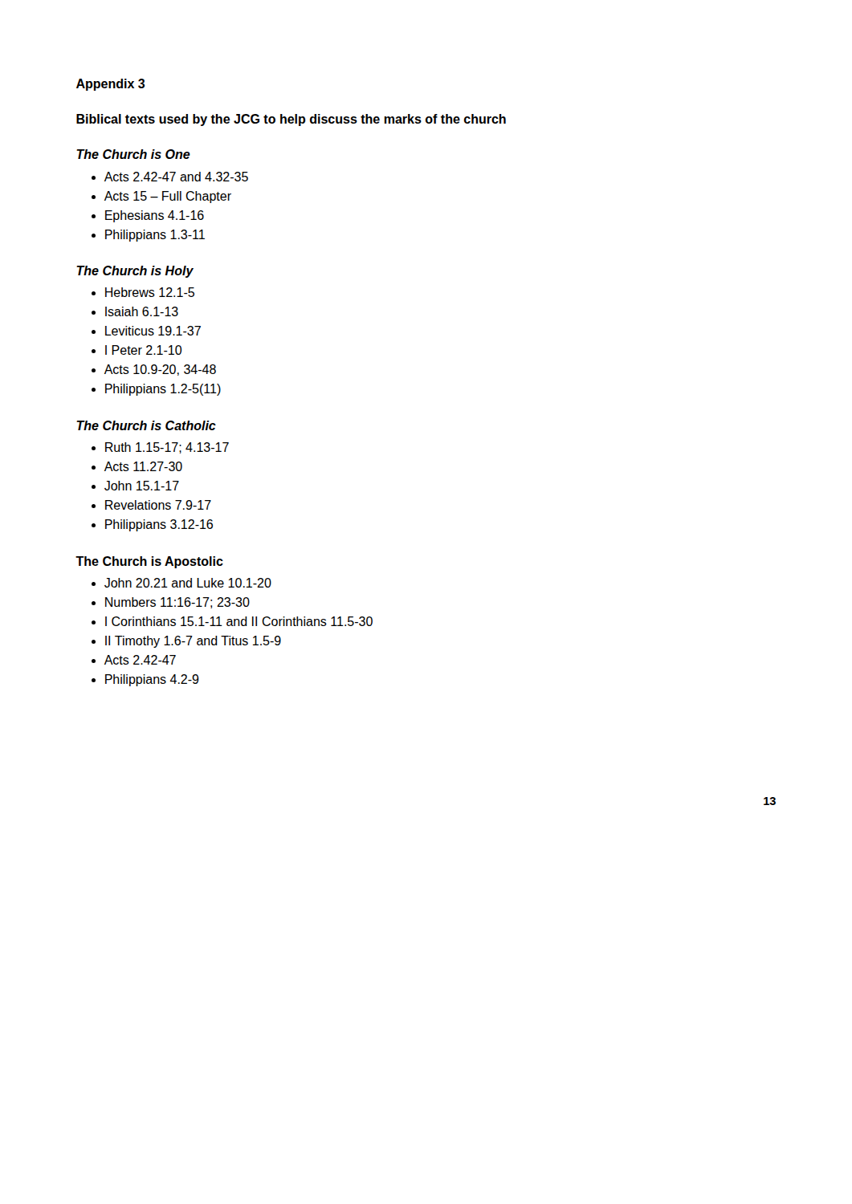Appendix 3
Biblical texts used by the JCG to help discuss the marks of the church
The Church is One
Acts 2.42-47 and 4.32-35
Acts 15 – Full Chapter
Ephesians 4.1-16
Philippians 1.3-11
The Church is Holy
Hebrews 12.1-5
Isaiah 6.1-13
Leviticus 19.1-37
I Peter 2.1-10
Acts 10.9-20, 34-48
Philippians 1.2-5(11)
The Church is Catholic
Ruth 1.15-17; 4.13-17
Acts 11.27-30
John 15.1-17
Revelations 7.9-17
Philippians 3.12-16
The Church is Apostolic
John 20.21 and Luke 10.1-20
Numbers 11:16-17; 23-30
I Corinthians 15.1-11 and II Corinthians 11.5-30
II Timothy 1.6-7 and Titus 1.5-9
Acts 2.42-47
Philippians 4.2-9
13